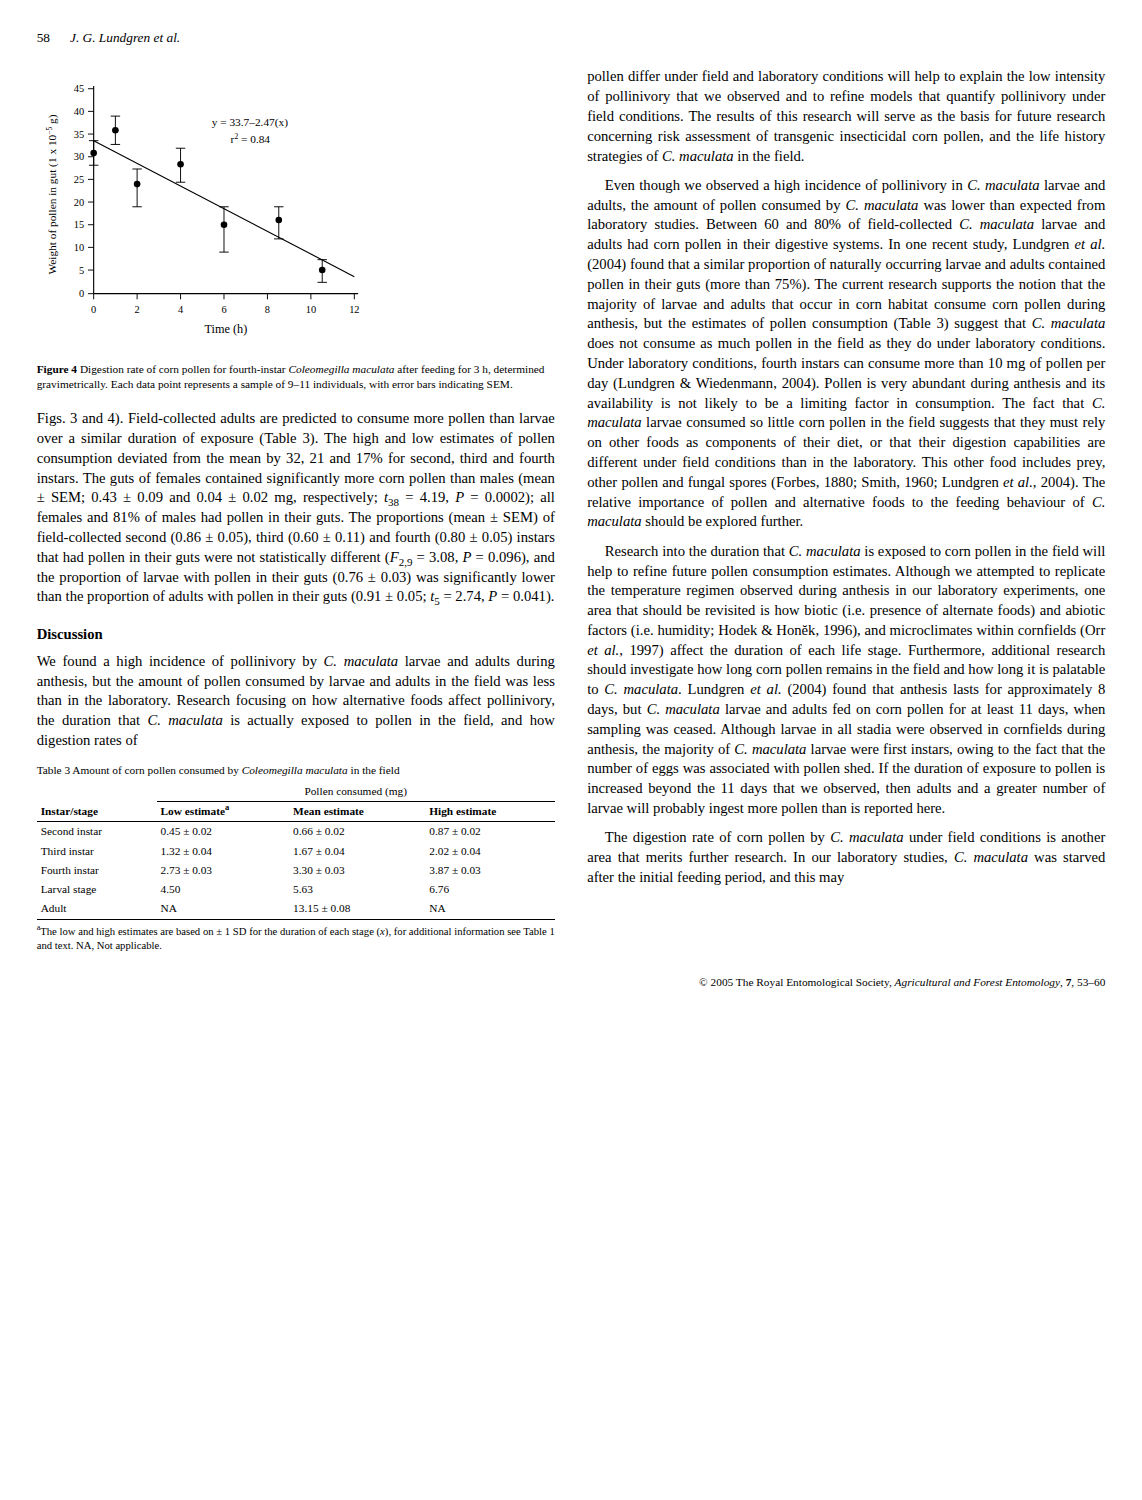58 J. G. Lundgren et al.
0 5 10 15 20 25 30 35 40 45 0 2 4 6 8 10 12 Weight of pollen in gut (1 x 10−5 g) Time (h) y = 33.7–2.47(x) r2 = 0.84
Figure 4 Digestion rate of corn pollen for fourth-instar Coleomegilla maculata after feeding for 3 h, determined gravimetrically. Each data point represents a sample of 9–11 individuals, with error bars indicating SEM.
Figs. 3 and 4). Field-collected adults are predicted to consume more pollen than larvae over a similar duration of exposure (Table 3). The high and low estimates of pollen consumption deviated from the mean by 32, 21 and 17% for second, third and fourth instars. The guts of females contained significantly more corn pollen than males (mean ± SEM; 0.43 ± 0.09 and 0.04 ± 0.02 mg, respectively; t38 = 4.19, P = 0.0002); all females and 81% of males had pollen in their guts. The proportions (mean ± SEM) of field-collected second (0.86 ± 0.05), third (0.60 ± 0.11) and fourth (0.80 ± 0.05) instars that had pollen in their guts were not statistically different (F2,9 = 3.08, P = 0.096), and the proportion of larvae with pollen in their guts (0.76 ± 0.03) was significantly lower than the proportion of adults with pollen in their guts (0.91 ± 0.05; t5 = 2.74, P = 0.041).
Discussion
We found a high incidence of pollinivory by C. maculata larvae and adults during anthesis, but the amount of pollen consumed by larvae and adults in the field was less than in the laboratory. Research focusing on how alternative foods affect pollinivory, the duration that C. maculata is actually exposed to pollen in the field, and how digestion rates of
Table 3 Amount of corn pollen consumed by Coleomegilla maculata in the field
| | Pollen consumed (mg) |
| --- | --- |
| Instar/stage | Low estimate a | Mean estimate | High estimate |
| Second instar | 0.45 ± 0.02 | 0.66 ± 0.02 | 0.87 ± 0.02 |
| Third instar | 1.32 ± 0.04 | 1.67 ± 0.04 | 2.02 ± 0.04 |
| Fourth instar | 2.73 ± 0.03 | 3.30 ± 0.03 | 3.87 ± 0.03 |
| Larval stage | 4.50 | 5.63 | 6.76 |
| Adult | NA | 13.15 ± 0.08 | NA |
aThe low and high estimates are based on ± 1 SD for the duration of each stage (x), for additional information see Table 1 and text. NA, Not applicable.
pollen differ under field and laboratory conditions will help to explain the low intensity of pollinivory that we observed and to refine models that quantify pollinivory under field conditions. The results of this research will serve as the basis for future research concerning risk assessment of transgenic insecticidal corn pollen, and the life history strategies of C. maculata in the field.
Even though we observed a high incidence of pollinivory in C. maculata larvae and adults, the amount of pollen consumed by C. maculata was lower than expected from laboratory studies. Between 60 and 80% of field-collected C. maculata larvae and adults had corn pollen in their digestive systems. In one recent study, Lundgren et al. (2004) found that a similar proportion of naturally occurring larvae and adults contained pollen in their guts (more than 75%). The current research supports the notion that the majority of larvae and adults that occur in corn habitat consume corn pollen during anthesis, but the estimates of pollen consumption (Table 3) suggest that C. maculata does not consume as much pollen in the field as they do under laboratory conditions. Under laboratory conditions, fourth instars can consume more than 10 mg of pollen per day (Lundgren & Wiedenmann, 2004). Pollen is very abundant during anthesis and its availability is not likely to be a limiting factor in consumption. The fact that C. maculata larvae consumed so little corn pollen in the field suggests that they must rely on other foods as components of their diet, or that their digestion capabilities are different under field conditions than in the laboratory. This other food includes prey, other pollen and fungal spores (Forbes, 1880; Smith, 1960; Lundgren et al., 2004). The relative importance of pollen and alternative foods to the feeding behaviour of C. maculata should be explored further.
Research into the duration that C. maculata is exposed to corn pollen in the field will help to refine future pollen consumption estimates. Although we attempted to replicate the temperature regimen observed during anthesis in our laboratory experiments, one area that should be revisited is how biotic (i.e. presence of alternate foods) and abiotic factors (i.e. humidity; Hodek & Honĕk, 1996), and microclimates within cornfields (Orr et al., 1997) affect the duration of each life stage. Furthermore, additional research should investigate how long corn pollen remains in the field and how long it is palatable to C. maculata. Lundgren et al. (2004) found that anthesis lasts for approximately 8 days, but C. maculata larvae and adults fed on corn pollen for at least 11 days, when sampling was ceased. Although larvae in all stadia were observed in cornfields during anthesis, the majority of C. maculata larvae were first instars, owing to the fact that the number of eggs was associated with pollen shed. If the duration of exposure to pollen is increased beyond the 11 days that we observed, then adults and a greater number of larvae will probably ingest more pollen than is reported here.
The digestion rate of corn pollen by C. maculata under field conditions is another area that merits further research. In our laboratory studies, C. maculata was starved after the initial feeding period, and this may
© 2005 The Royal Entomological Society, Agricultural and Forest Entomology, 7, 53–60